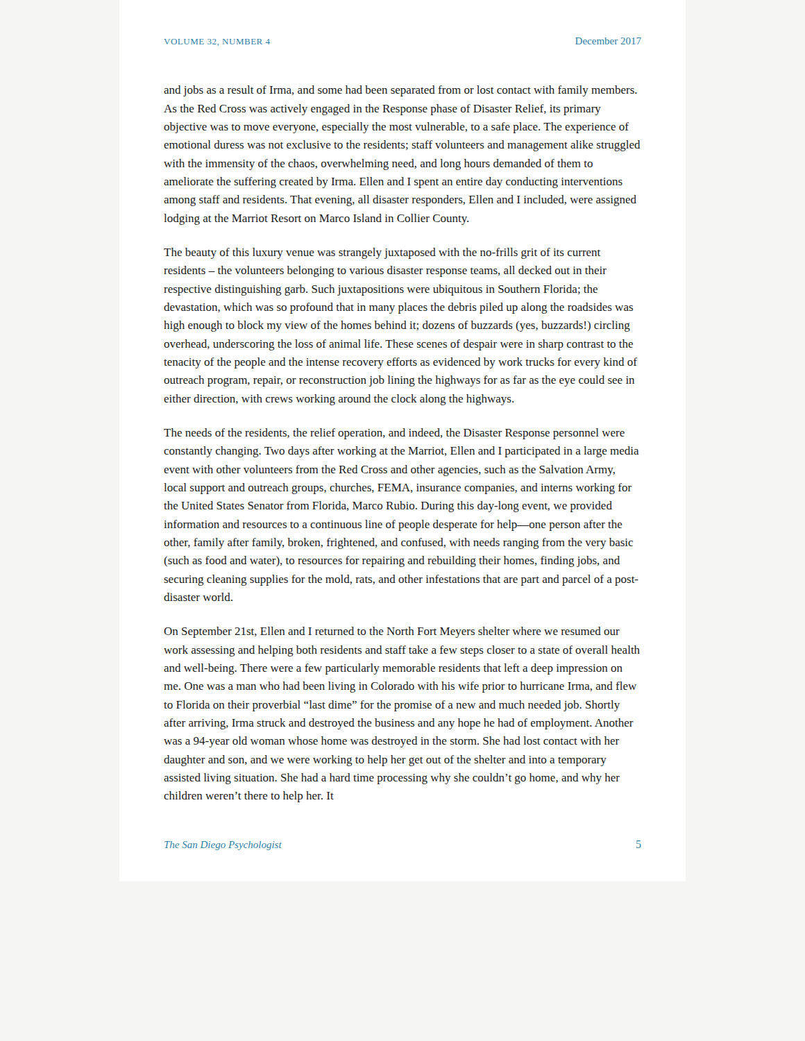Volume 32, Number 4
December 2017
and jobs as a result of Irma, and some had been separated from or lost contact with family members. As the Red Cross was actively engaged in the Response phase of Disaster Relief, its primary objective was to move everyone, especially the most vulnerable, to a safe place. The experience of emotional duress was not exclusive to the residents; staff volunteers and management alike struggled with the immensity of the chaos, overwhelming need, and long hours demanded of them to ameliorate the suffering created by Irma. Ellen and I spent an entire day conducting interventions among staff and residents. That evening, all disaster responders, Ellen and I included, were assigned lodging at the Marriot Resort on Marco Island in Collier County.
The beauty of this luxury venue was strangely juxtaposed with the no-frills grit of its current residents – the volunteers belonging to various disaster response teams, all decked out in their respective distinguishing garb. Such juxtapositions were ubiquitous in Southern Florida; the devastation, which was so profound that in many places the debris piled up along the roadsides was high enough to block my view of the homes behind it; dozens of buzzards (yes, buzzards!) circling overhead, underscoring the loss of animal life. These scenes of despair were in sharp contrast to the tenacity of the people and the intense recovery efforts as evidenced by work trucks for every kind of outreach program, repair, or reconstruction job lining the highways for as far as the eye could see in either direction, with crews working around the clock along the highways.
The needs of the residents, the relief operation, and indeed, the Disaster Response personnel were constantly changing. Two days after working at the Marriot, Ellen and I participated in a large media event with other volunteers from the Red Cross and other agencies, such as the Salvation Army, local support and outreach groups, churches, FEMA, insurance companies, and interns working for the United States Senator from Florida, Marco Rubio. During this day-long event, we provided information and resources to a continuous line of people desperate for help—one person after the other, family after family, broken, frightened, and confused, with needs ranging from the very basic (such as food and water), to resources for repairing and rebuilding their homes, finding jobs, and securing cleaning supplies for the mold, rats, and other infestations that are part and parcel of a post-disaster world.
On September 21st, Ellen and I returned to the North Fort Meyers shelter where we resumed our work assessing and helping both residents and staff take a few steps closer to a state of overall health and well-being. There were a few particularly memorable residents that left a deep impression on me. One was a man who had been living in Colorado with his wife prior to hurricane Irma, and flew to Florida on their proverbial “last dime” for the promise of a new and much needed job. Shortly after arriving, Irma struck and destroyed the business and any hope he had of employment. Another was a 94-year old woman whose home was destroyed in the storm. She had lost contact with her daughter and son, and we were working to help her get out of the shelter and into a temporary assisted living situation. She had a hard time processing why she couldn’t go home, and why her children weren’t there to help her. It
The San Diego Psychologist
5